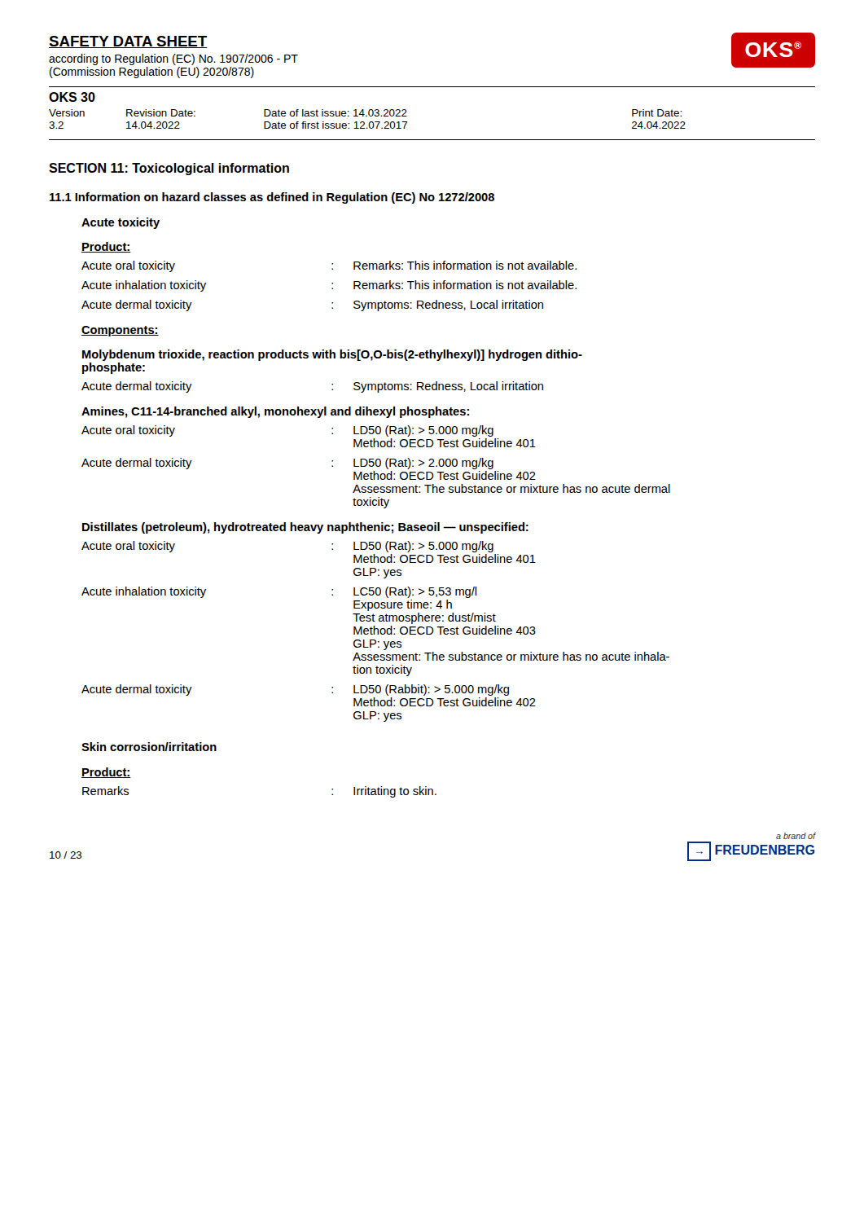SAFETY DATA SHEET
according to Regulation (EC) No. 1907/2006 - PT
(Commission Regulation (EU) 2020/878)
OKS®
OKS 30
| Version 3.2 | Revision Date: 14.04.2022 | Date of last issue: 14.03.2022 Date of first issue: 12.07.2017 | Print Date: 24.04.2022 |
SECTION 11: Toxicological information
11.1 Information on hazard classes as defined in Regulation (EC) No 1272/2008
Acute toxicity
Product:
| Acute oral toxicity | : | Remarks: This information is not available. |
| Acute inhalation toxicity | : | Remarks: This information is not available. |
| Acute dermal toxicity | : | Symptoms: Redness, Local irritation |
Components:
Molybdenum trioxide, reaction products with bis[O,O-bis(2-ethylhexyl)] hydrogen dithio-
phosphate:
| Acute dermal toxicity | : | Symptoms: Redness, Local irritation |
Amines, C11-14-branched alkyl, monohexyl and dihexyl phosphates:
| Acute oral toxicity | : | LD50 (Rat): > 5.000 mg/kg Method: OECD Test Guideline 401 |
| Acute dermal toxicity | : | LD50 (Rat): > 2.000 mg/kg Method: OECD Test Guideline 402 Assessment: The substance or mixture has no acute dermal toxicity |
Distillates (petroleum), hydrotreated heavy naphthenic; Baseoil — unspecified:
| Acute oral toxicity | : | LD50 (Rat): > 5.000 mg/kg Method: OECD Test Guideline 401 GLP: yes |
| Acute inhalation toxicity | : | LC50 (Rat): > 5,53 mg/l Exposure time: 4 h Test atmosphere: dust/mist Method: OECD Test Guideline 403 GLP: yes Assessment: The substance or mixture has no acute inhala- tion toxicity |
| Acute dermal toxicity | : | LD50 (Rabbit): > 5.000 mg/kg Method: OECD Test Guideline 402 GLP: yes |
Skin corrosion/irritation
Product:
| Remarks | : | Irritating to skin. |
10 / 23
a brand of
→FREUDENBERG